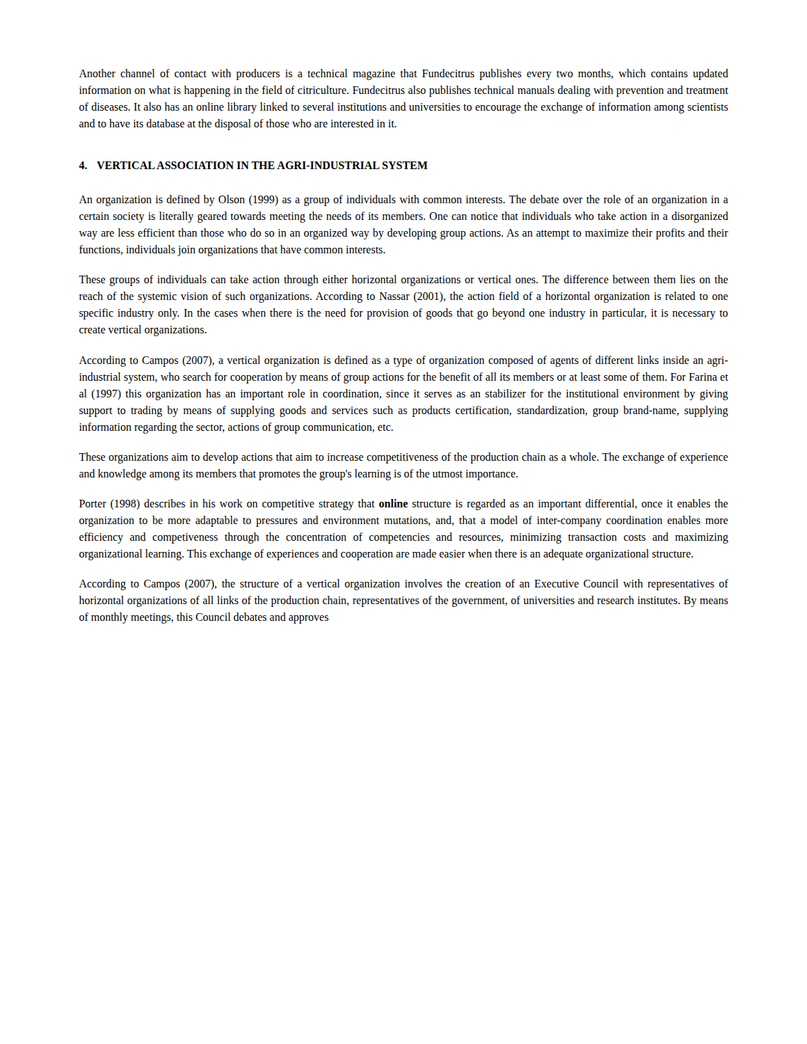Another channel of contact with producers is a technical magazine that Fundecitrus publishes every two months, which contains updated information on what is happening in the field of citriculture. Fundecitrus also publishes technical manuals dealing with prevention and treatment of diseases. It also has an online library linked to several institutions and universities to encourage the exchange of information among scientists and to have its database at the disposal of those who are interested in it.
4. Vertical Association in the Agri-Industrial System
An organization is defined by Olson (1999) as a group of individuals with common interests. The debate over the role of an organization in a certain society is literally geared towards meeting the needs of its members. One can notice that individuals who take action in a disorganized way are less efficient than those who do so in an organized way by developing group actions. As an attempt to maximize their profits and their functions, individuals join organizations that have common interests.
These groups of individuals can take action through either horizontal organizations or vertical ones. The difference between them lies on the reach of the systemic vision of such organizations. According to Nassar (2001), the action field of a horizontal organization is related to one specific industry only. In the cases when there is the need for provision of goods that go beyond one industry in particular, it is necessary to create vertical organizations.
According to Campos (2007), a vertical organization is defined as a type of organization composed of agents of different links inside an agri-industrial system, who search for cooperation by means of group actions for the benefit of all its members or at least some of them. For Farina et al (1997) this organization has an important role in coordination, since it serves as an stabilizer for the institutional environment by giving support to trading by means of supplying goods and services such as products certification, standardization, group brand-name, supplying information regarding the sector, actions of group communication, etc.
These organizations aim to develop actions that aim to increase competitiveness of the production chain as a whole. The exchange of experience and knowledge among its members that promotes the group's learning is of the utmost importance.
Porter (1998) describes in his work on competitive strategy that online structure is regarded as an important differential, once it enables the organization to be more adaptable to pressures and environment mutations, and, that a model of inter-company coordination enables more efficiency and competiveness through the concentration of competencies and resources, minimizing transaction costs and maximizing organizational learning. This exchange of experiences and cooperation are made easier when there is an adequate organizational structure.
According to Campos (2007), the structure of a vertical organization involves the creation of an Executive Council with representatives of horizontal organizations of all links of the production chain, representatives of the government, of universities and research institutes. By means of monthly meetings, this Council debates and approves